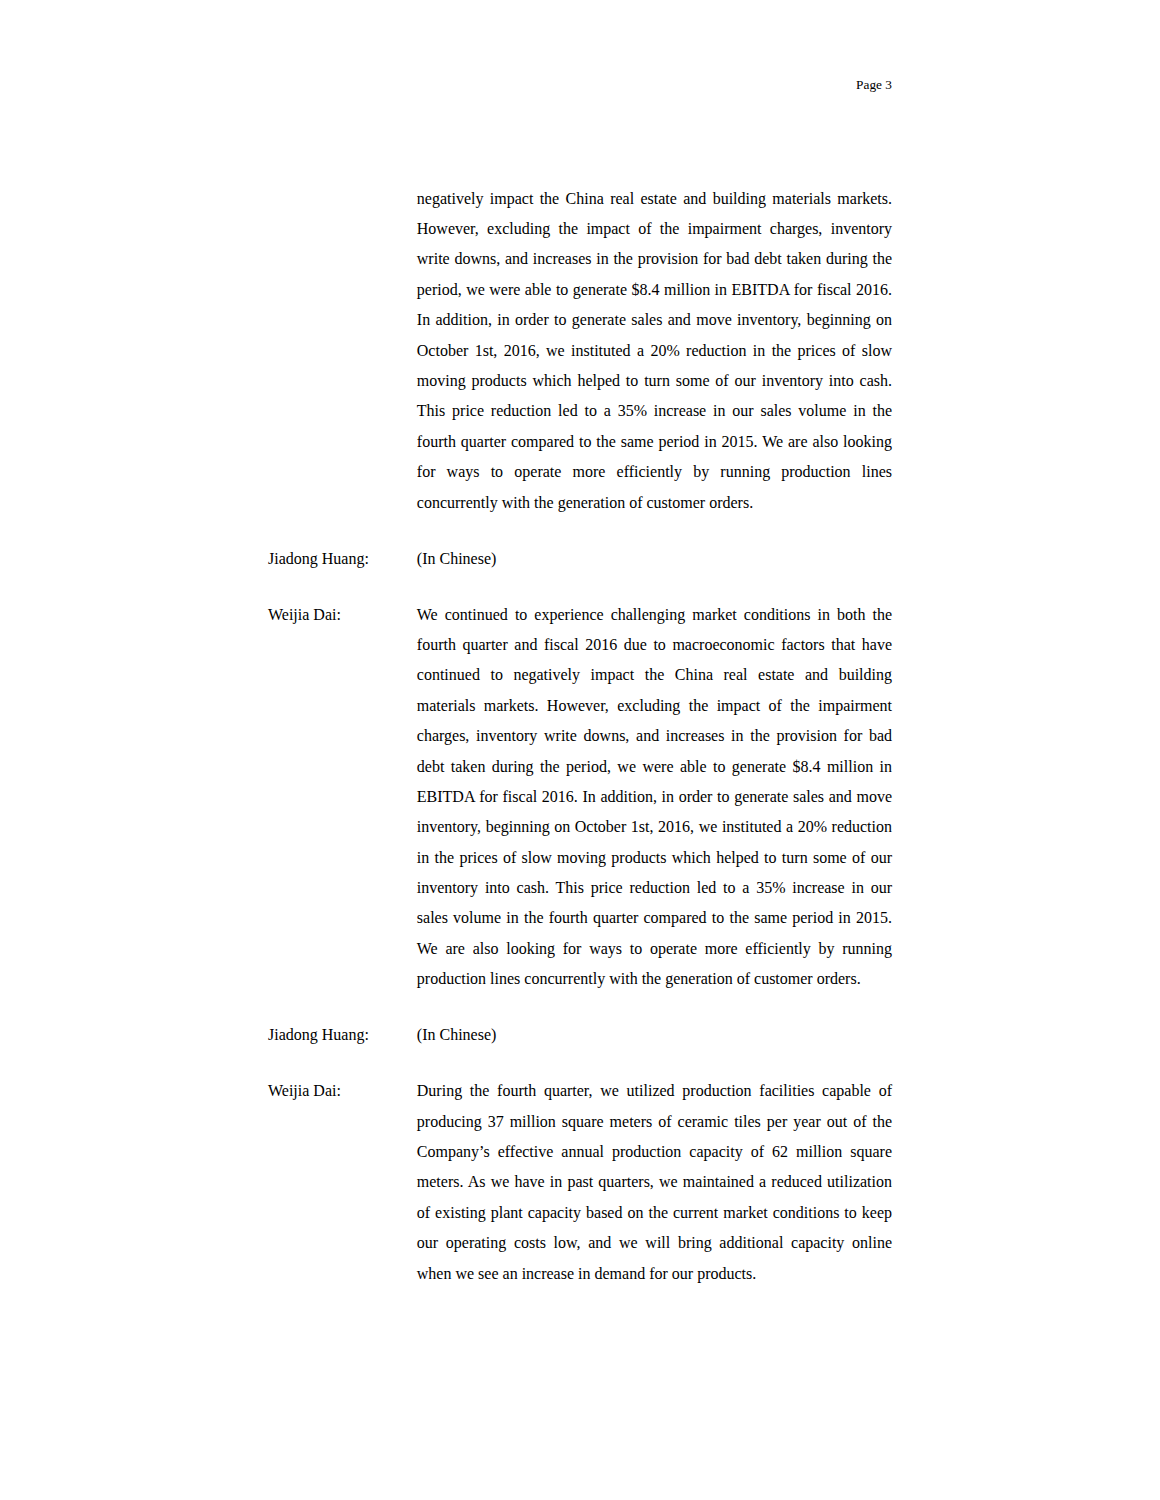Page 3
negatively impact the China real estate and building materials markets. However, excluding the impact of the impairment charges, inventory write downs, and increases in the provision for bad debt taken during the period, we were able to generate $8.4 million in EBITDA for fiscal 2016. In addition, in order to generate sales and move inventory, beginning on October 1st, 2016, we instituted a 20% reduction in the prices of slow moving products which helped to turn some of our inventory into cash. This price reduction led to a 35% increase in our sales volume in the fourth quarter compared to the same period in 2015. We are also looking for ways to operate more efficiently by running production lines concurrently with the generation of customer orders.
Jiadong Huang:
(In Chinese)
Weijia Dai:
We continued to experience challenging market conditions in both the fourth quarter and fiscal 2016 due to macroeconomic factors that have continued to negatively impact the China real estate and building materials markets. However, excluding the impact of the impairment charges, inventory write downs, and increases in the provision for bad debt taken during the period, we were able to generate $8.4 million in EBITDA for fiscal 2016. In addition, in order to generate sales and move inventory, beginning on October 1st, 2016, we instituted a 20% reduction in the prices of slow moving products which helped to turn some of our inventory into cash. This price reduction led to a 35% increase in our sales volume in the fourth quarter compared to the same period in 2015. We are also looking for ways to operate more efficiently by running production lines concurrently with the generation of customer orders.
Jiadong Huang:
(In Chinese)
Weijia Dai:
During the fourth quarter, we utilized production facilities capable of producing 37 million square meters of ceramic tiles per year out of the Company’s effective annual production capacity of 62 million square meters. As we have in past quarters, we maintained a reduced utilization of existing plant capacity based on the current market conditions to keep our operating costs low, and we will bring additional capacity online when we see an increase in demand for our products.